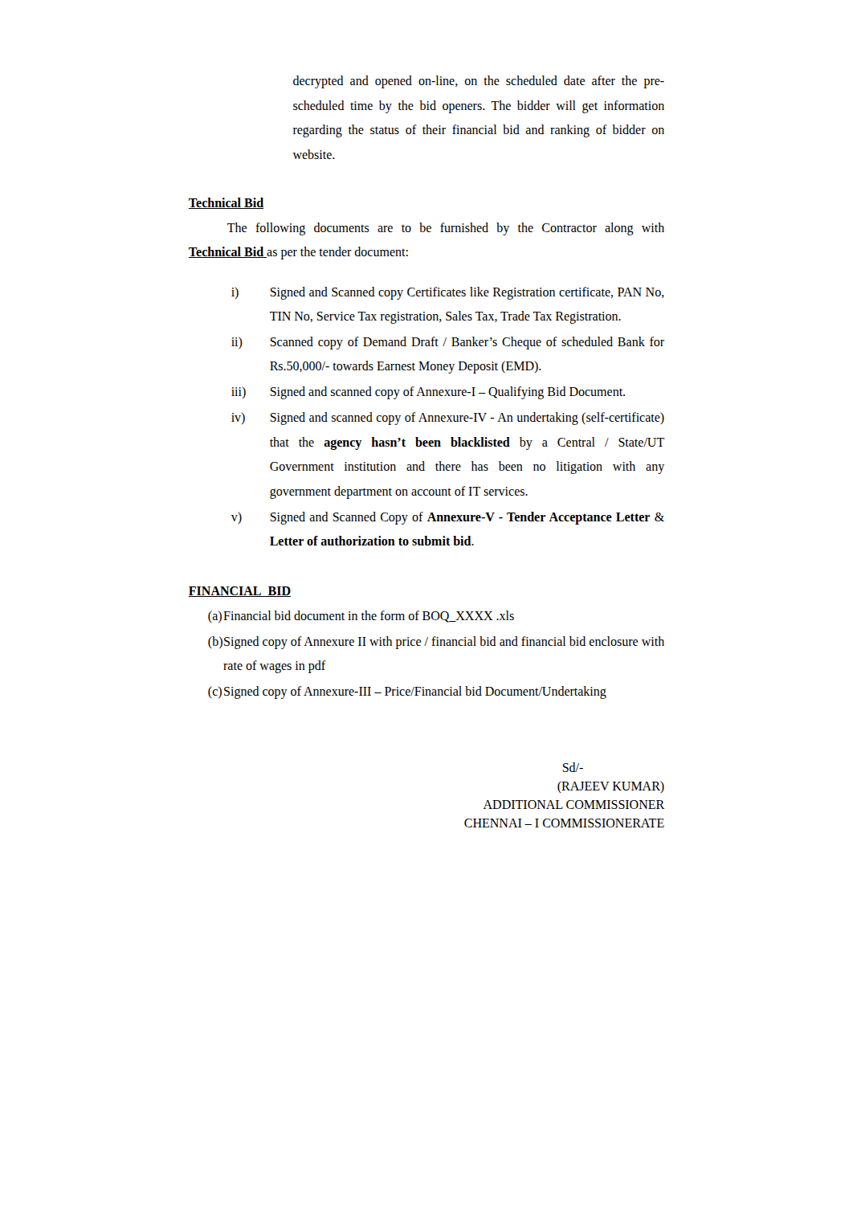decrypted and opened on-line, on the scheduled date after the pre-scheduled time by the bid openers. The bidder will get information regarding the status of their financial bid and ranking of bidder on website.
Technical Bid
The following documents are to be furnished by the Contractor along with Technical Bid as per the tender document:
i) Signed and Scanned copy Certificates like Registration certificate, PAN No, TIN No, Service Tax registration, Sales Tax, Trade Tax Registration.
ii) Scanned copy of Demand Draft / Banker’s Cheque of scheduled Bank for Rs.50,000/- towards Earnest Money Deposit (EMD).
iii) Signed and scanned copy of Annexure-I – Qualifying Bid Document.
iv) Signed and scanned copy of Annexure-IV - An undertaking (self-certificate) that the agency hasn’t been blacklisted by a Central / State/UT Government institution and there has been no litigation with any government department on account of IT services.
v) Signed and Scanned Copy of Annexure-V - Tender Acceptance Letter & Letter of authorization to submit bid.
FINANCIAL BID
(a) Financial bid document in the form of BOQ_XXXX .xls
(b) Signed copy of Annexure II with price / financial bid and financial bid enclosure with rate of wages in pdf
(c) Signed copy of Annexure-III – Price/Financial bid Document/Undertaking
Sd/-
(RAJEEV KUMAR)
ADDITIONAL COMMISSIONER
CHENNAI – I COMMISSIONERATE